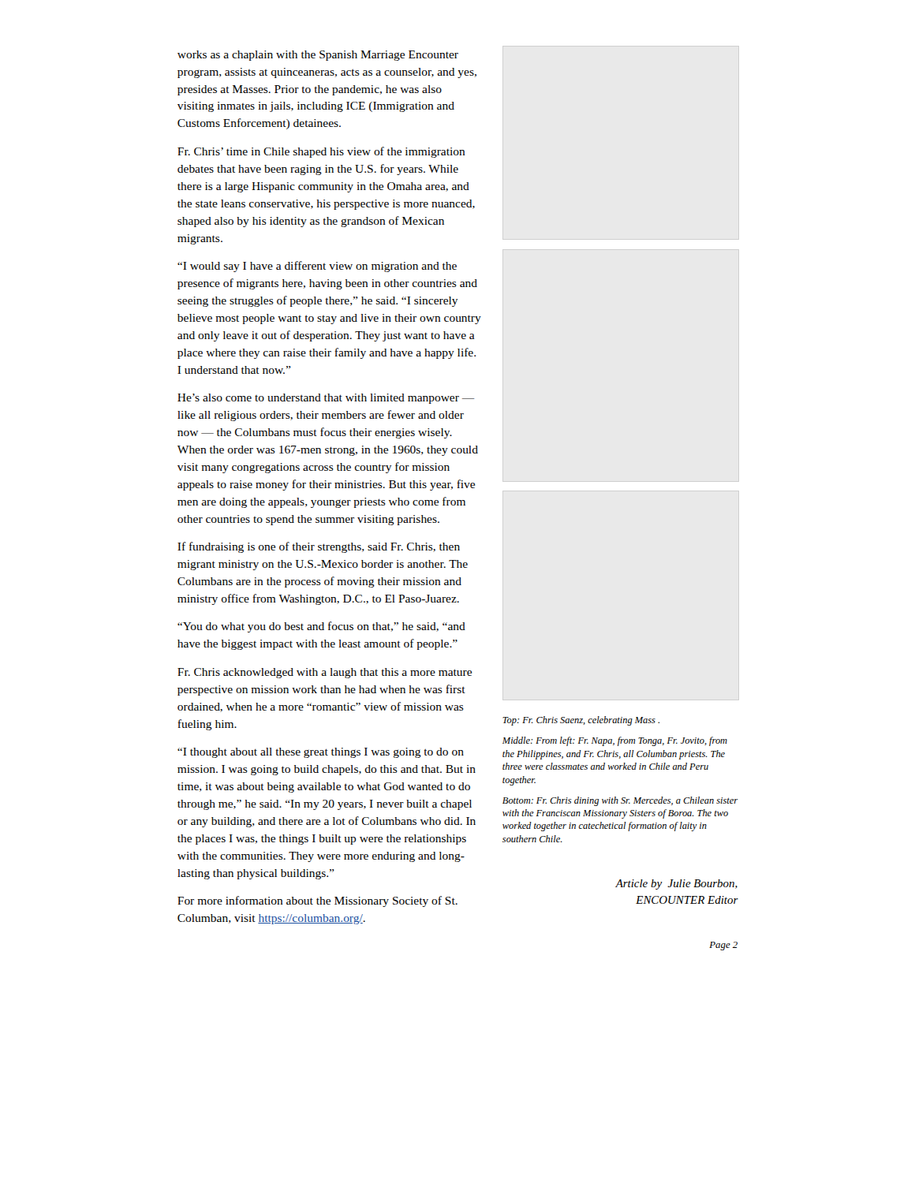works as a chaplain with the Spanish Marriage Encounter program, assists at quinceaneras, acts as a counselor, and yes, presides at Masses. Prior to the pandemic, he was also visiting inmates in jails, including ICE (Immigration and Customs Enforcement) detainees.
Fr. Chris’ time in Chile shaped his view of the immigration debates that have been raging in the U.S. for years. While there is a large Hispanic community in the Omaha area, and the state leans conservative, his perspective is more nuanced, shaped also by his identity as the grandson of Mexican migrants.
“I would say I have a different view on migration and the presence of migrants here, having been in other countries and seeing the struggles of people there,” he said. “I sincerely believe most people want to stay and live in their own country and only leave it out of desperation. They just want to have a place where they can raise their family and have a happy life. I understand that now.”
He’s also come to understand that with limited manpower — like all religious orders, their members are fewer and older now — the Columbans must focus their energies wisely. When the order was 167-men strong, in the 1960s, they could visit many congregations across the country for mission appeals to raise money for their ministries. But this year, five men are doing the appeals, younger priests who come from other countries to spend the summer visiting parishes.
If fundraising is one of their strengths, said Fr. Chris, then migrant ministry on the U.S.-Mexico border is another. The Columbans are in the process of moving their mission and ministry office from Washington, D.C., to El Paso-Juarez.
“You do what you do best and focus on that,” he said, “and have the biggest impact with the least amount of people.”
Fr. Chris acknowledged with a laugh that this a more mature perspective on mission work than he had when he was first ordained, when he a more “romantic” view of mission was fueling him.
“I thought about all these great things I was going to do on mission. I was going to build chapels, do this and that. But in time, it was about being available to what God wanted to do through me,” he said. “In my 20 years, I never built a chapel or any building, and there are a lot of Columbans who did. In the places I was, the things I built up were the relationships with the communities. They were more enduring and long-lasting than physical buildings.”
For more information about the Missionary Society of St. Columban, visit https://columban.org/.
Top: Fr. Chris Saenz, celebrating Mass .
Middle: From left: Fr. Napa, from Tonga, Fr. Jovito, from the Philippines, and Fr. Chris, all Columban priests. The three were classmates and worked in Chile and Peru together.
Bottom: Fr. Chris dining with Sr. Mercedes, a Chilean sister with the Franciscan Missionary Sisters of Boroa. The two worked together in catechetical formation of laity in southern Chile.
Article by Julie Bourbon,
ENCOUNTER Editor
Page 2